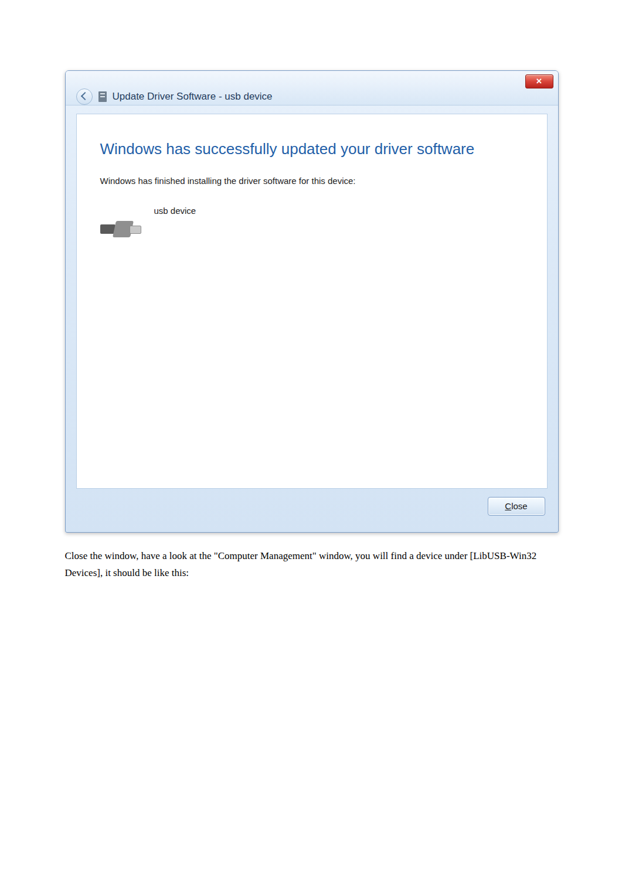Update Driver Software - usb device
✕
Windows has successfully updated your driver software
Windows has finished installing the driver software for this device:
usb device
Close
Close the window, have a look at the "Computer Management" window, you will find a device under [LibUSB-Win32 Devices], it should be like this: